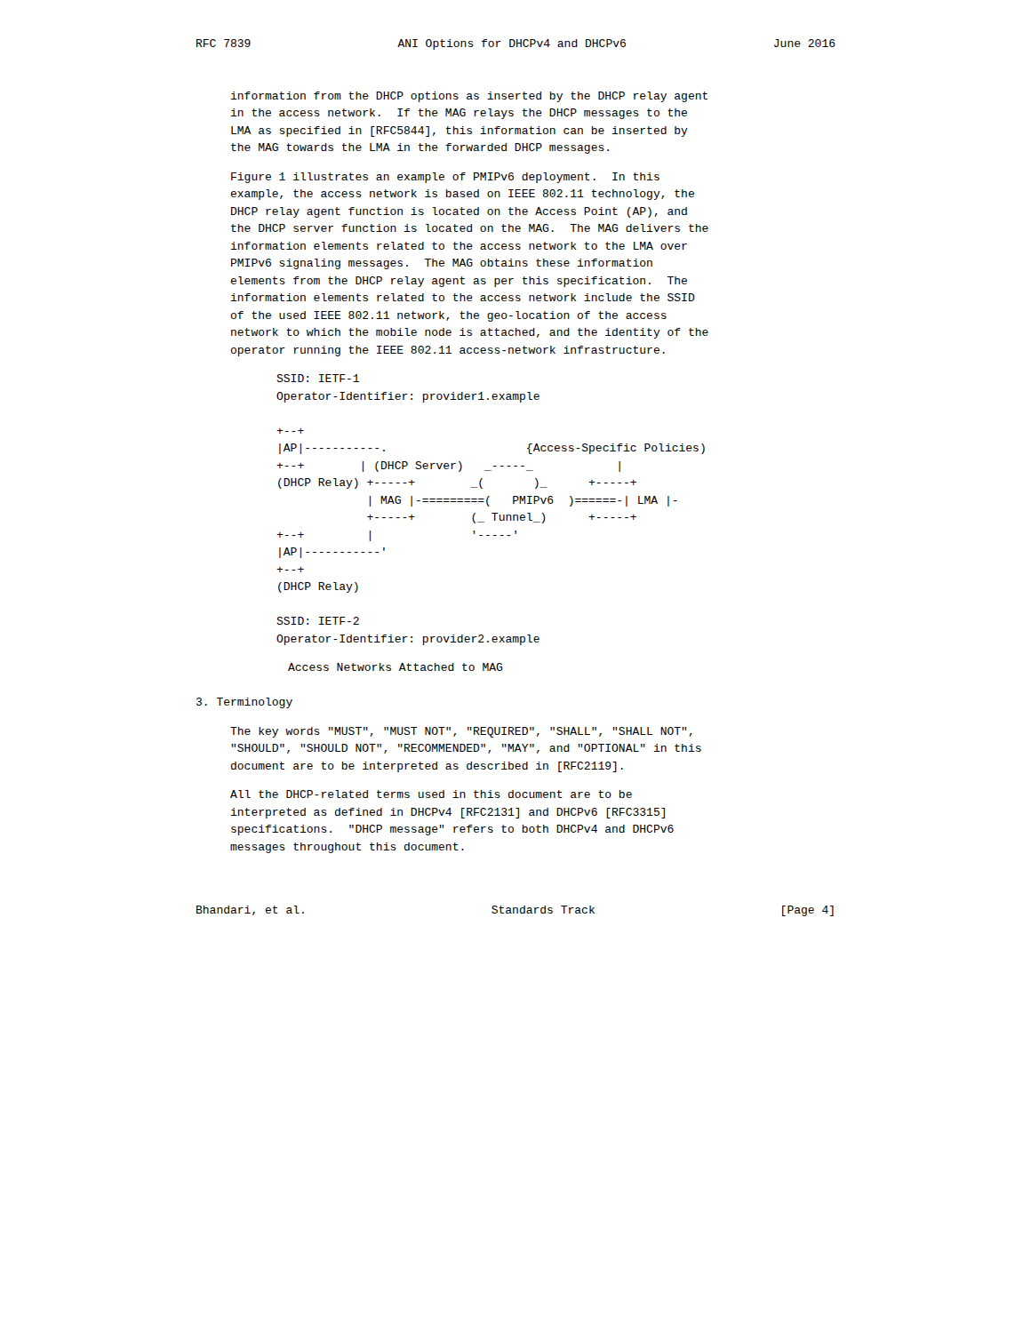RFC 7839 ANI Options for DHCPv4 and DHCPv6 June 2016
information from the DHCP options as inserted by the DHCP relay agent in the access network. If the MAG relays the DHCP messages to the LMA as specified in [RFC5844], this information can be inserted by the MAG towards the LMA in the forwarded DHCP messages.
Figure 1 illustrates an example of PMIPv6 deployment. In this example, the access network is based on IEEE 802.11 technology, the DHCP relay agent function is located on the Access Point (AP), and the DHCP server function is located on the MAG. The MAG delivers the information elements related to the access network to the LMA over PMIPv6 signaling messages. The MAG obtains these information elements from the DHCP relay agent as per this specification. The information elements related to the access network include the SSID of the used IEEE 802.11 network, the geo-location of the access network to which the mobile node is attached, and the identity of the operator running the IEEE 802.11 access-network infrastructure.
     SSID: IETF-1
     Operator-Identifier: provider1.example

     +--+
     |AP|-----------.                    {Access-Specific Policies)
     +--+        | (DHCP Server)   _-----_            |
     (DHCP Relay) +-----+        _(       )_      +-----+
                  | MAG |-=========(   PMIPv6  )======-| LMA |-
                  +-----+        (_ Tunnel_)      +-----+
     +--+         |              '-----'
     |AP|-----------'
     +--+
     (DHCP Relay)

     SSID: IETF-2
     Operator-Identifier: provider2.example
Access Networks Attached to MAG
3. Terminology
The key words "MUST", "MUST NOT", "REQUIRED", "SHALL", "SHALL NOT", "SHOULD", "SHOULD NOT", "RECOMMENDED", "MAY", and "OPTIONAL" in this document are to be interpreted as described in [RFC2119].
All the DHCP-related terms used in this document are to be interpreted as defined in DHCPv4 [RFC2131] and DHCPv6 [RFC3315] specifications. "DHCP message" refers to both DHCPv4 and DHCPv6 messages throughout this document.
Bhandari, et al. Standards Track [Page 4]